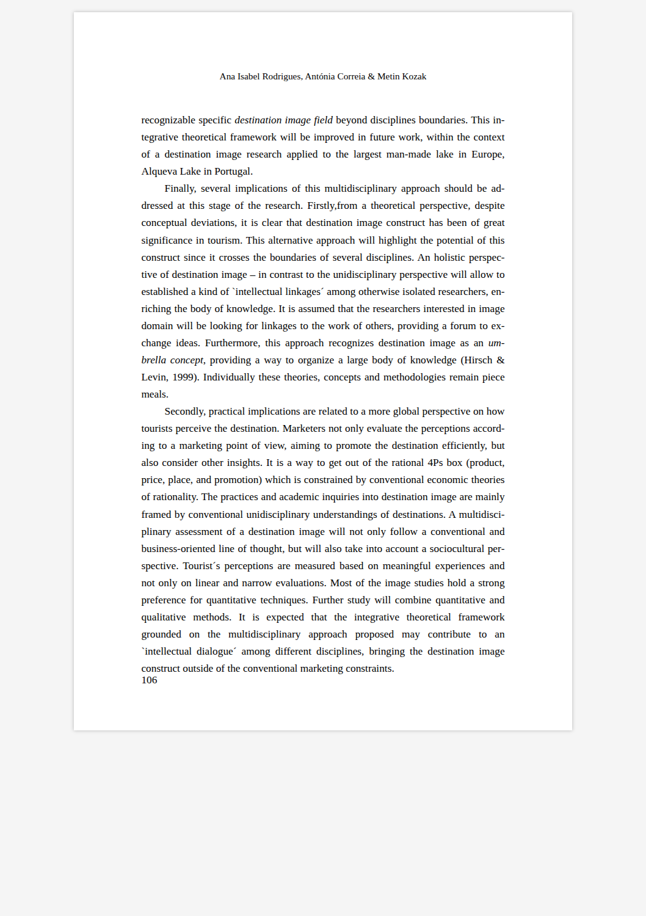Ana Isabel Rodrigues, Antónia Correia & Metin Kozak
recognizable specific destination image field beyond disciplines boundaries. This integrative theoretical framework will be improved in future work, within the context of a destination image research applied to the largest man-made lake in Europe, Alqueva Lake in Portugal.
Finally, several implications of this multidisciplinary approach should be addressed at this stage of the research. Firstly,from a theoretical perspective, despite conceptual deviations, it is clear that destination image construct has been of great significance in tourism. This alternative approach will highlight the potential of this construct since it crosses the boundaries of several disciplines. An holistic perspective of destination image – in contrast to the unidisciplinary perspective will allow to established a kind of `intellectual linkages´ among otherwise isolated researchers, enriching the body of knowledge. It is assumed that the researchers interested in image domain will be looking for linkages to the work of others, providing a forum to exchange ideas. Furthermore, this approach recognizes destination image as an umbrella concept, providing a way to organize a large body of knowledge (Hirsch & Levin, 1999). Individually these theories, concepts and methodologies remain piece meals.
Secondly, practical implications are related to a more global perspective on how tourists perceive the destination. Marketers not only evaluate the perceptions according to a marketing point of view, aiming to promote the destination efficiently, but also consider other insights. It is a way to get out of the rational 4Ps box (product, price, place, and promotion) which is constrained by conventional economic theories of rationality. The practices and academic inquiries into destination image are mainly framed by conventional unidisciplinary understandings of destinations. A multidisciplinary assessment of a destination image will not only follow a conventional and business-oriented line of thought, but will also take into account a sociocultural perspective. Tourist´s perceptions are measured based on meaningful experiences and not only on linear and narrow evaluations. Most of the image studies hold a strong preference for quantitative techniques. Further study will combine quantitative and qualitative methods. It is expected that the integrative theoretical framework grounded on the multidisciplinary approach proposed may contribute to an `intellectual dialogue´ among different disciplines, bringing the destination image construct outside of the conventional marketing constraints.
106